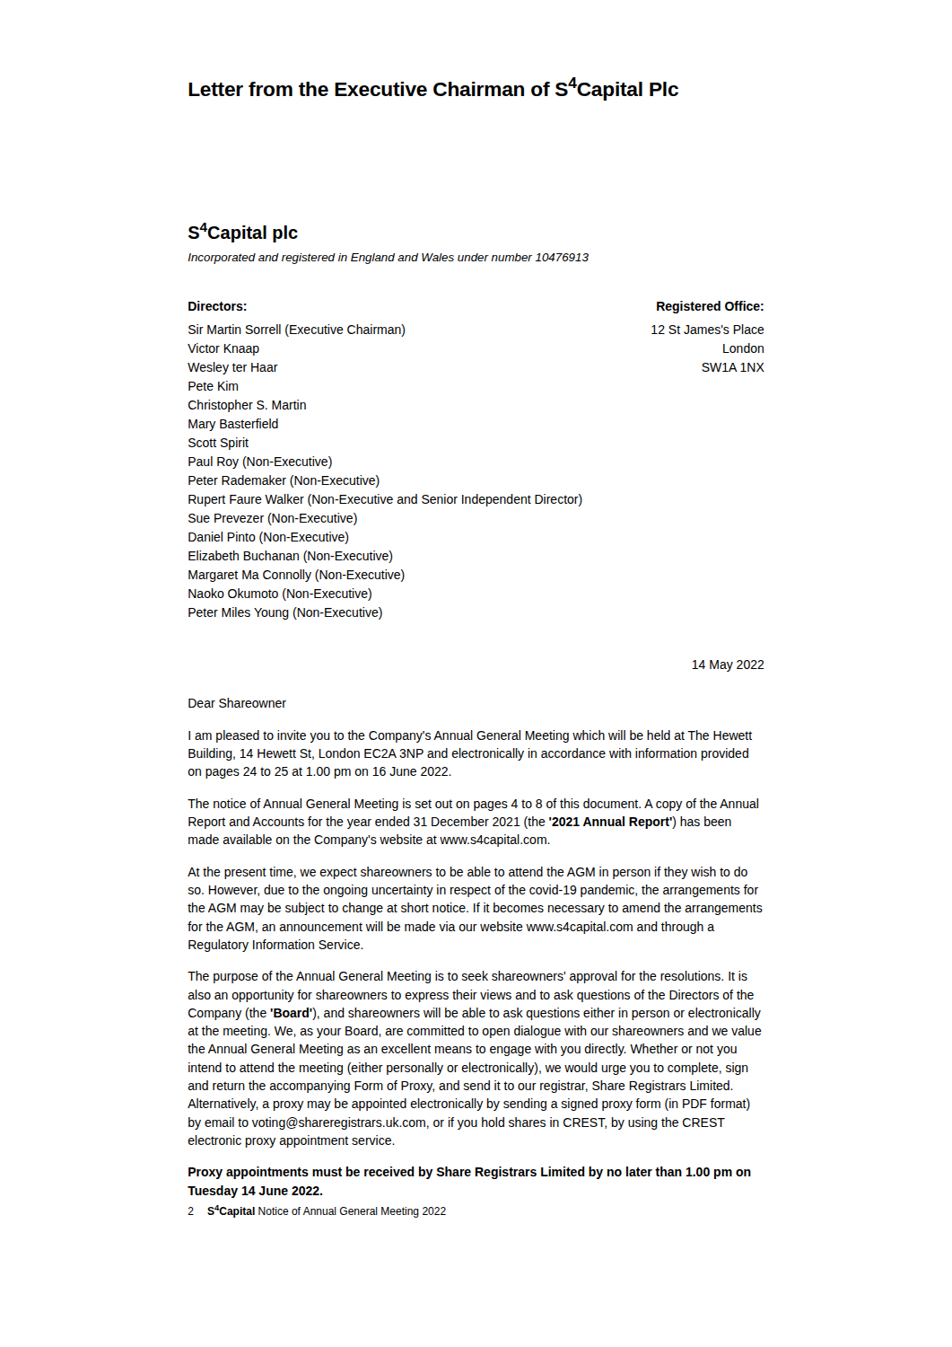Letter from the Executive Chairman of S4 Capital Plc
S4 Capital plc
Incorporated and registered in England and Wales under number 10476913
Directors:
Sir Martin Sorrell (Executive Chairman)
Victor Knaap
Wesley ter Haar
Pete Kim
Christopher S. Martin
Mary Basterfield
Scott Spirit
Paul Roy (Non-Executive)
Peter Rademaker (Non-Executive)
Rupert Faure Walker (Non-Executive and Senior Independent Director)
Sue Prevezer (Non-Executive)
Daniel Pinto (Non-Executive)
Elizabeth Buchanan (Non-Executive)
Margaret Ma Connolly (Non-Executive)
Naoko Okumoto (Non-Executive)
Peter Miles Young (Non-Executive)
Registered Office:
12 St James's Place
London
SW1A 1NX
14 May 2022
Dear Shareowner
I am pleased to invite you to the Company's Annual General Meeting which will be held at The Hewett Building, 14 Hewett St, London EC2A 3NP and electronically in accordance with information provided on pages 24 to 25 at 1.00 pm on 16 June 2022.
The notice of Annual General Meeting is set out on pages 4 to 8 of this document. A copy of the Annual Report and Accounts for the year ended 31 December 2021 (the '2021 Annual Report') has been made available on the Company's website at www.s4capital.com.
At the present time, we expect shareowners to be able to attend the AGM in person if they wish to do so. However, due to the ongoing uncertainty in respect of the covid-19 pandemic, the arrangements for the AGM may be subject to change at short notice. If it becomes necessary to amend the arrangements for the AGM, an announcement will be made via our website www.s4capital.com and through a Regulatory Information Service.
The purpose of the Annual General Meeting is to seek shareowners' approval for the resolutions. It is also an opportunity for shareowners to express their views and to ask questions of the Directors of the Company (the 'Board'), and shareowners will be able to ask questions either in person or electronically at the meeting. We, as your Board, are committed to open dialogue with our shareowners and we value the Annual General Meeting as an excellent means to engage with you directly. Whether or not you intend to attend the meeting (either personally or electronically), we would urge you to complete, sign and return the accompanying Form of Proxy, and send it to our registrar, Share Registrars Limited. Alternatively, a proxy may be appointed electronically by sending a signed proxy form (in PDF format) by email to voting@shareregistrars.uk.com, or if you hold shares in CREST, by using the CREST electronic proxy appointment service.
Proxy appointments must be received by Share Registrars Limited by no later than 1.00 pm on Tuesday 14 June 2022.
2 S4 Capital Notice of Annual General Meeting 2022